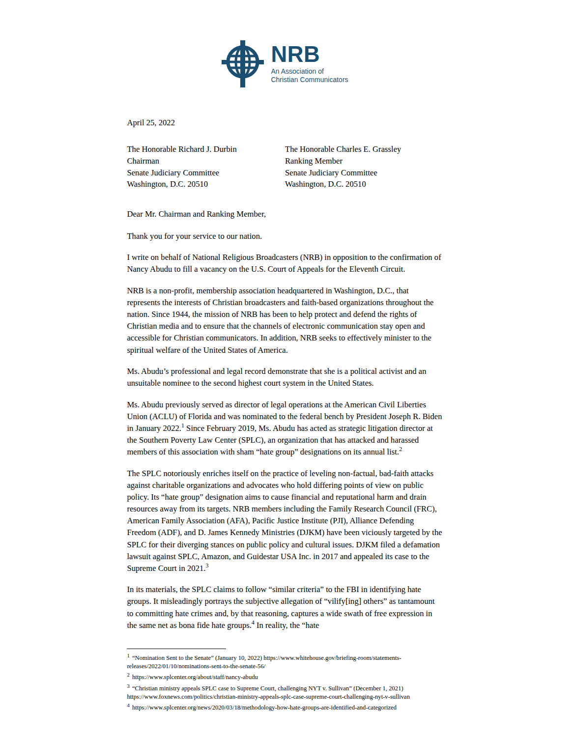NRB
An Association of
Christian Communicators
April 25, 2022
| The Honorable Richard J. Durbin Chairman Senate Judiciary Committee Washington, D.C. 20510 | The Honorable Charles E. Grassley Ranking Member Senate Judiciary Committee Washington, D.C. 20510 |
Dear Mr. Chairman and Ranking Member,
Thank you for your service to our nation.
I write on behalf of National Religious Broadcasters (NRB) in opposition to the confirmation of Nancy Abudu to fill a vacancy on the U.S. Court of Appeals for the Eleventh Circuit.
NRB is a non-profit, membership association headquartered in Washington, D.C., that represents the interests of Christian broadcasters and faith-based organizations throughout the nation. Since 1944, the mission of NRB has been to help protect and defend the rights of Christian media and to ensure that the channels of electronic communication stay open and accessible for Christian communicators. In addition, NRB seeks to effectively minister to the spiritual welfare of the United States of America.
Ms. Abudu’s professional and legal record demonstrate that she is a political activist and an unsuitable nominee to the second highest court system in the United States.
Ms. Abudu previously served as director of legal operations at the American Civil Liberties Union (ACLU) of Florida and was nominated to the federal bench by President Joseph R. Biden in January 2022.1 Since February 2019, Ms. Abudu has acted as strategic litigation director at the Southern Poverty Law Center (SPLC), an organization that has attacked and harassed members of this association with sham “hate group” designations on its annual list.2
The SPLC notoriously enriches itself on the practice of leveling non-factual, bad-faith attacks against charitable organizations and advocates who hold differing points of view on public policy. Its “hate group” designation aims to cause financial and reputational harm and drain resources away from its targets. NRB members including the Family Research Council (FRC), American Family Association (AFA), Pacific Justice Institute (PJI), Alliance Defending Freedom (ADF), and D. James Kennedy Ministries (DJKM) have been viciously targeted by the SPLC for their diverging stances on public policy and cultural issues. DJKM filed a defamation lawsuit against SPLC, Amazon, and Guidestar USA Inc. in 2017 and appealed its case to the Supreme Court in 2021.3
In its materials, the SPLC claims to follow “similar criteria” to the FBI in identifying hate groups. It misleadingly portrays the subjective allegation of “vilify[ing] others” as tantamount to committing hate crimes and, by that reasoning, captures a wide swath of free expression in the same net as bona fide hate groups.4 In reality, the “hate
1 “Nomination Sent to the Senate” (January 10, 2022) https://www.whitehouse.gov/briefing-room/statements-releases/2022/01/10/nominations-sent-to-the-senate-56/
2 https://www.splcenter.org/about/staff/nancy-abudu
3 “Christian ministry appeals SPLC case to Supreme Court, challenging NYT v. Sullivan” (December 1, 2021) https://www.foxnews.com/politics/christian-ministry-appeals-splc-case-supreme-court-challenging-nyt-v-sullivan
4 https://www.splcenter.org/news/2020/03/18/methodology-how-hate-groups-are-identified-and-categorized